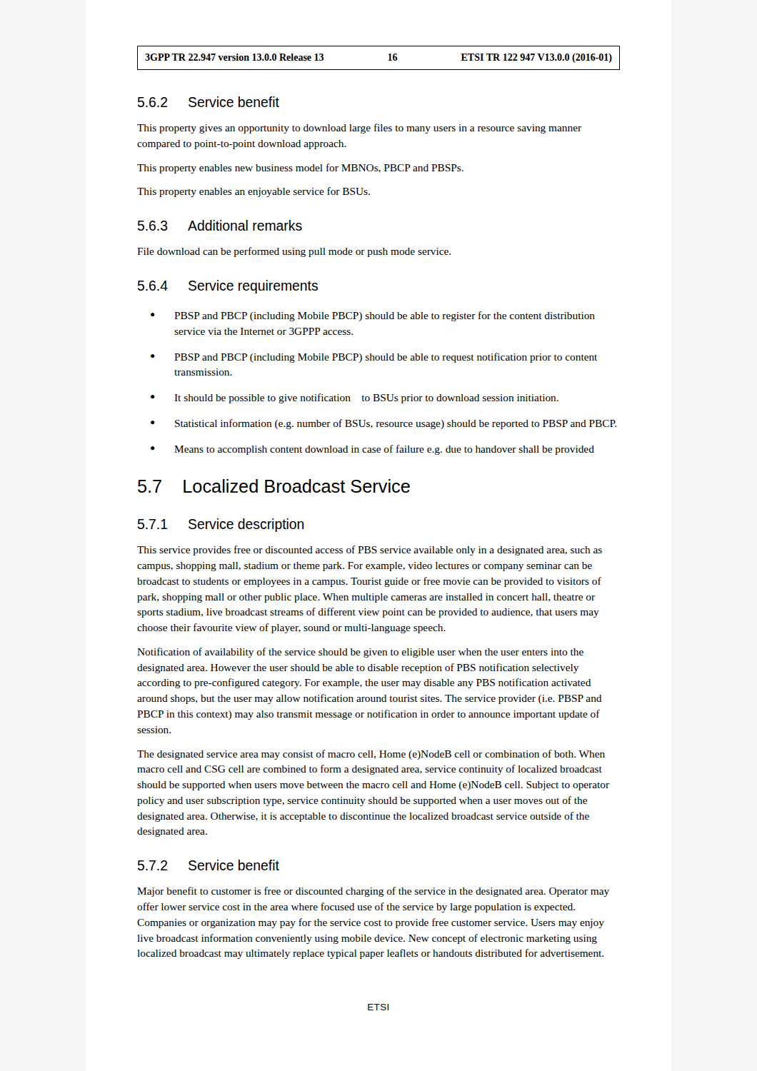3GPP TR 22.947 version 13.0.0 Release 13 16 ETSI TR 122 947 V13.0.0 (2016-01)
5.6.2 Service benefit
This property gives an opportunity to download large files to many users in a resource saving manner compared to point-to-point download approach.
This property enables new business model for MBNOs, PBCP and PBSPs.
This property enables an enjoyable service for BSUs.
5.6.3 Additional remarks
File download can be performed using pull mode or push mode service.
5.6.4 Service requirements
PBSP and PBCP (including Mobile PBCP) should be able to register for the content distribution service via the Internet or 3GPPP access.
PBSP and PBCP (including Mobile PBCP) should be able to request notification prior to content transmission.
It should be possible to give notification to BSUs prior to download session initiation.
Statistical information (e.g. number of BSUs, resource usage) should be reported to PBSP and PBCP.
Means to accomplish content download in case of failure e.g. due to handover shall be provided
5.7 Localized Broadcast Service
5.7.1 Service description
This service provides free or discounted access of PBS service available only in a designated area, such as campus, shopping mall, stadium or theme park. For example, video lectures or company seminar can be broadcast to students or employees in a campus. Tourist guide or free movie can be provided to visitors of park, shopping mall or other public place. When multiple cameras are installed in concert hall, theatre or sports stadium, live broadcast streams of different view point can be provided to audience, that users may choose their favourite view of player, sound or multi-language speech.
Notification of availability of the service should be given to eligible user when the user enters into the designated area. However the user should be able to disable reception of PBS notification selectively according to pre-configured category. For example, the user may disable any PBS notification activated around shops, but the user may allow notification around tourist sites. The service provider (i.e. PBSP and PBCP in this context) may also transmit message or notification in order to announce important update of session.
The designated service area may consist of macro cell, Home (e)NodeB cell or combination of both. When macro cell and CSG cell are combined to form a designated area, service continuity of localized broadcast should be supported when users move between the macro cell and Home (e)NodeB cell. Subject to operator policy and user subscription type, service continuity should be supported when a user moves out of the designated area. Otherwise, it is acceptable to discontinue the localized broadcast service outside of the designated area.
5.7.2 Service benefit
Major benefit to customer is free or discounted charging of the service in the designated area. Operator may offer lower service cost in the area where focused use of the service by large population is expected. Companies or organization may pay for the service cost to provide free customer service. Users may enjoy live broadcast information conveniently using mobile device. New concept of electronic marketing using localized broadcast may ultimately replace typical paper leaflets or handouts distributed for advertisement.
ETSI